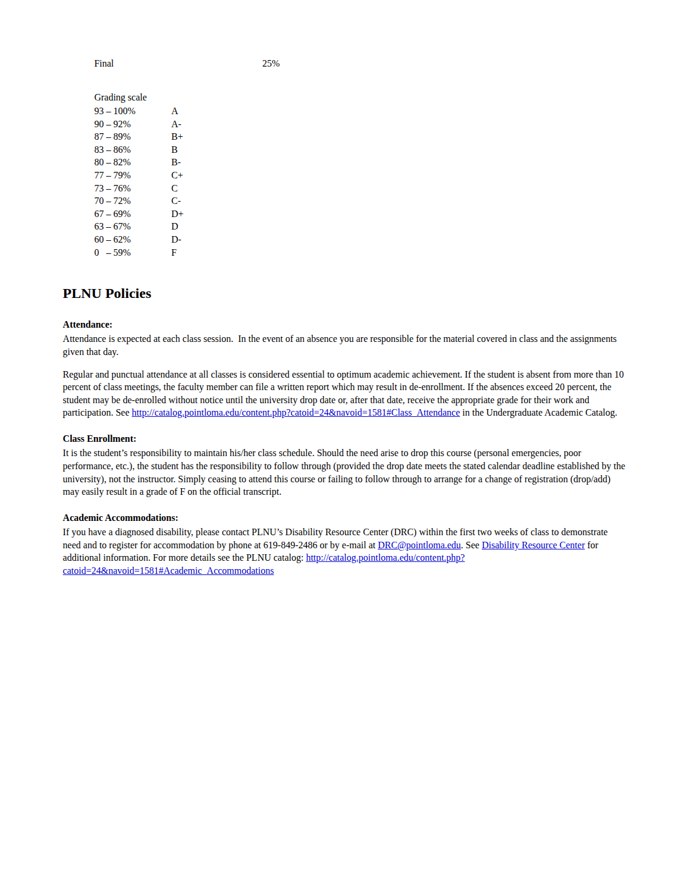Final25%
Grading scale
| 93 – 100% | A |
| 90 – 92% | A- |
| 87 – 89% | B+ |
| 83 – 86% | B |
| 80 – 82% | B- |
| 77 – 79% | C+ |
| 73 – 76% | C |
| 70 – 72% | C- |
| 67 – 69% | D+ |
| 63 – 67% | D |
| 60 – 62% | D- |
| 0 – 59% | F |
PLNU Policies
Attendance:
Attendance is expected at each class session. In the event of an absence you are responsible for the material covered in class and the assignments given that day.
Regular and punctual attendance at all classes is considered essential to optimum academic achievement. If the student is absent from more than 10 percent of class meetings, the faculty member can file a written report which may result in de-enrollment. If the absences exceed 20 percent, the student may be de-enrolled without notice until the university drop date or, after that date, receive the appropriate grade for their work and participation. See http://catalog.pointloma.edu/content.php?catoid=24&navoid=1581#Class_Attendance in the Undergraduate Academic Catalog.
Class Enrollment:
It is the student’s responsibility to maintain his/her class schedule. Should the need arise to drop this course (personal emergencies, poor performance, etc.), the student has the responsibility to follow through (provided the drop date meets the stated calendar deadline established by the university), not the instructor. Simply ceasing to attend this course or failing to follow through to arrange for a change of registration (drop/add) may easily result in a grade of F on the official transcript.
Academic Accommodations:
If you have a diagnosed disability, please contact PLNU’s Disability Resource Center (DRC) within the first two weeks of class to demonstrate need and to register for accommodation by phone at 619-849-2486 or by e-mail at DRC@pointloma.edu. See Disability Resource Center for additional information. For more details see the PLNU catalog: http://catalog.pointloma.edu/content.php?catoid=24&navoid=1581#Academic_Accommodations